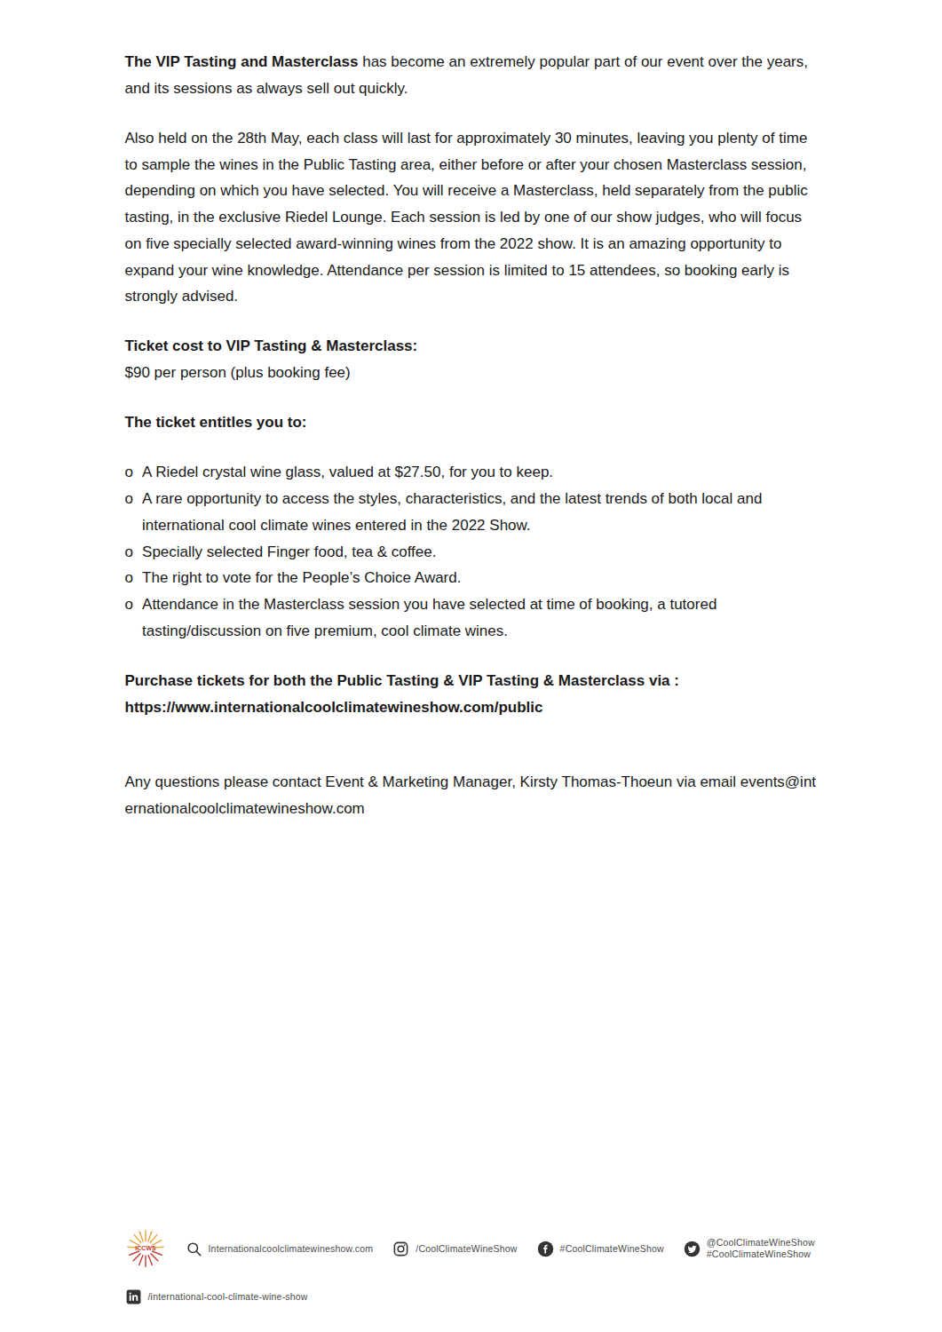The VIP Tasting and Masterclass has become an extremely popular part of our event over the years, and its sessions as always sell out quickly.
Also held on the 28th May, each class will last for approximately 30 minutes, leaving you plenty of time to sample the wines in the Public Tasting area, either before or after your chosen Masterclass session, depending on which you have selected. You will receive a Masterclass, held separately from the public tasting, in the exclusive Riedel Lounge. Each session is led by one of our show judges, who will focus on five specially selected award-winning wines from the 2022 show. It is an amazing opportunity to expand your wine knowledge. Attendance per session is limited to 15 attendees, so booking early is strongly advised.
Ticket cost to VIP Tasting & Masterclass:
$90 per person (plus booking fee)
The ticket entitles you to:
A Riedel crystal wine glass, valued at $27.50, for you to keep.
A rare opportunity to access the styles, characteristics, and the latest trends of both local and international cool climate wines entered in the 2022 Show.
Specially selected Finger food, tea & coffee.
The right to vote for the People’s Choice Award.
Attendance in the Masterclass session you have selected at time of booking, a tutored tasting/discussion on five premium, cool climate wines.
Purchase tickets for both the Public Tasting & VIP Tasting & Masterclass via :
https://www.internationalcoolclimatewineshow.com/public
Any questions please contact Event & Marketing Manager, Kirsty Thomas-Thoeun via email events@internationalcoolclimatewineshow.com
ICCWS
Internationalcoolclimatewineshow.com
/CoolClimateWineShow
#CoolClimateWineShow
@CoolClimateWineShow #CoolClimateWineShow
/international-cool-climate-wine-show